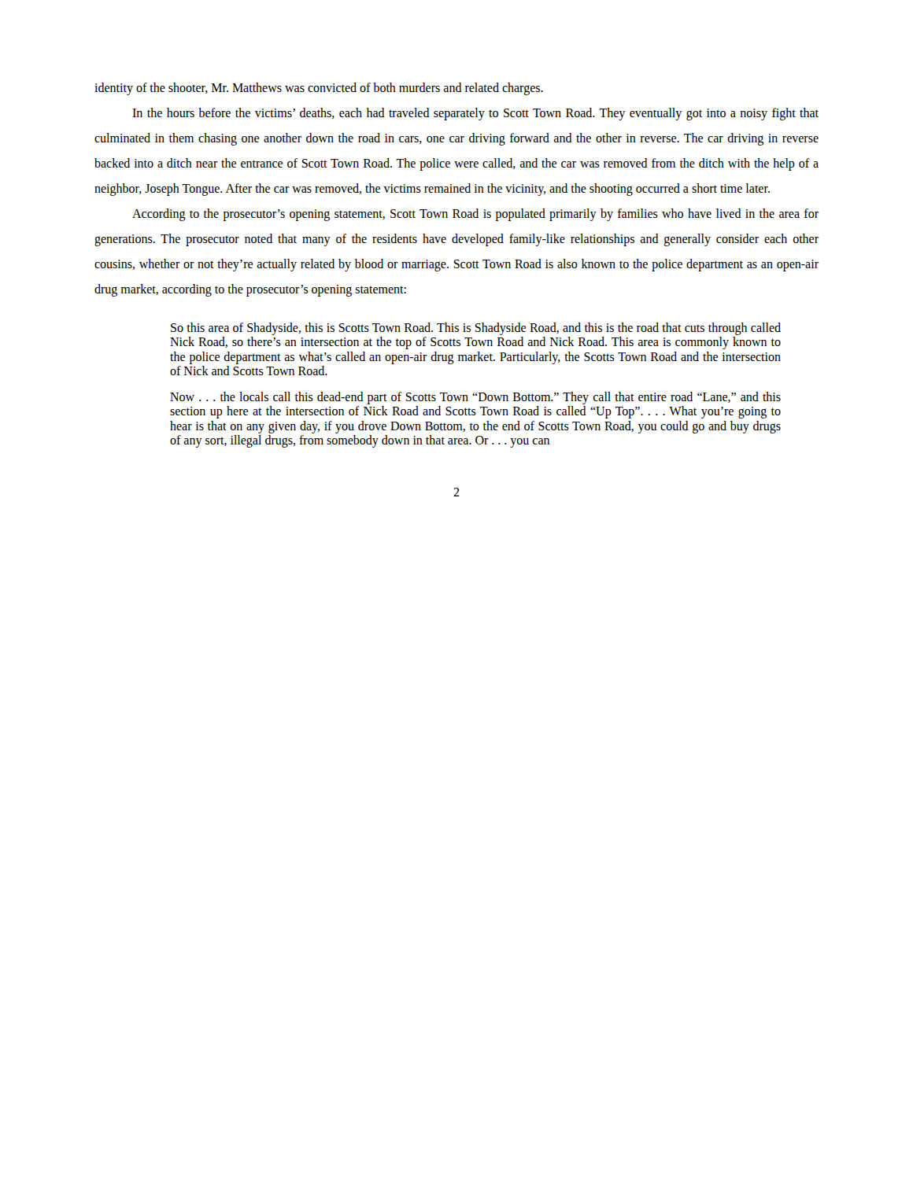identity of the shooter, Mr. Matthews was convicted of both murders and related charges.
In the hours before the victims’ deaths, each had traveled separately to Scott Town Road. They eventually got into a noisy fight that culminated in them chasing one another down the road in cars, one car driving forward and the other in reverse. The car driving in reverse backed into a ditch near the entrance of Scott Town Road. The police were called, and the car was removed from the ditch with the help of a neighbor, Joseph Tongue. After the car was removed, the victims remained in the vicinity, and the shooting occurred a short time later.
According to the prosecutor’s opening statement, Scott Town Road is populated primarily by families who have lived in the area for generations. The prosecutor noted that many of the residents have developed family-like relationships and generally consider each other cousins, whether or not they’re actually related by blood or marriage. Scott Town Road is also known to the police department as an open-air drug market, according to the prosecutor’s opening statement:
So this area of Shadyside, this is Scotts Town Road. This is Shadyside Road, and this is the road that cuts through called Nick Road, so there’s an intersection at the top of Scotts Town Road and Nick Road. This area is commonly known to the police department as what’s called an open-air drug market. Particularly, the Scotts Town Road and the intersection of Nick and Scotts Town Road.
Now . . . the locals call this dead-end part of Scotts Town “Down Bottom.” They call that entire road “Lane,” and this section up here at the intersection of Nick Road and Scotts Town Road is called “Up Top”. . . . What you’re going to hear is that on any given day, if you drove Down Bottom, to the end of Scotts Town Road, you could go and buy drugs of any sort, illegal drugs, from somebody down in that area. Or . . . you can
2